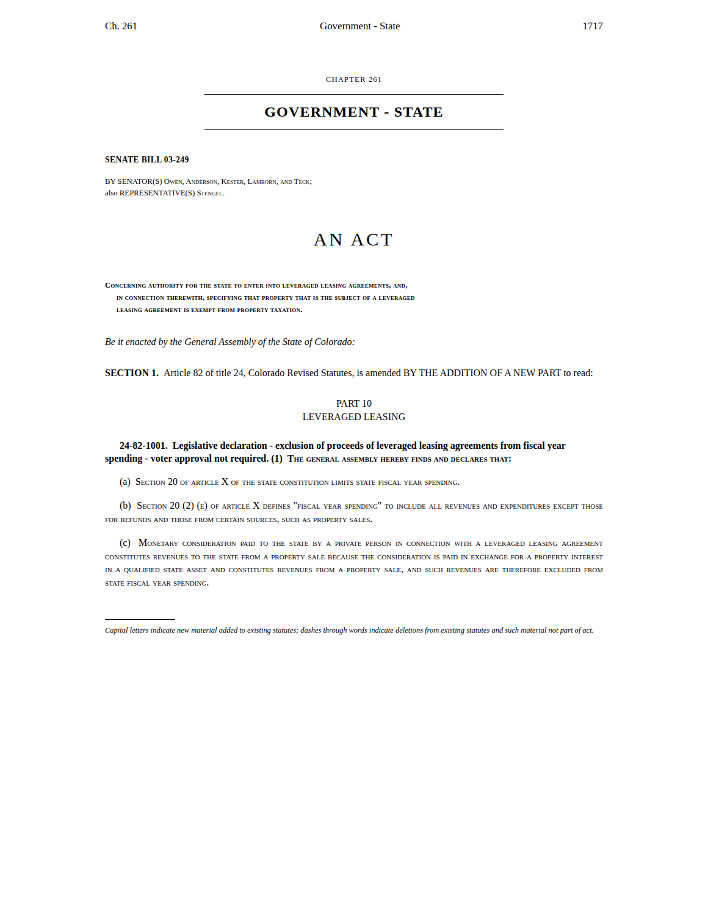Ch. 261 Government - State 1717
CHAPTER 261
GOVERNMENT - STATE
SENATE BILL 03-249
BY SENATOR(S) Owen, Anderson, Kester, Lamborn, and Teck;
also REPRESENTATIVE(S) Stengel.
AN ACT
Concerning authority for the state to enter into leveraged leasing agreements, and, in connection therewith, specifying that property that is the subject of a leveraged leasing agreement is exempt from property taxation.
Be it enacted by the General Assembly of the State of Colorado:
SECTION 1. Article 82 of title 24, Colorado Revised Statutes, is amended BY THE ADDITION OF A NEW PART to read:
PART 10
LEVERAGED LEASING
24-82-1001. Legislative declaration - exclusion of proceeds of leveraged leasing agreements from fiscal year spending - voter approval not required. (1) The general assembly hereby finds and declares that:
(a) Section 20 of article X of the state constitution limits state fiscal year spending.
(b) Section 20 (2) (e) of article X defines "fiscal year spending" to include all revenues and expenditures except those for refunds and those from certain sources, such as property sales.
(c) Monetary consideration paid to the state by a private person in connection with a leveraged leasing agreement constitutes revenues to the state from a property sale because the consideration is paid in exchange for a property interest in a qualified state asset and constitutes revenues from a property sale, and such revenues are therefore excluded from state fiscal year spending.
Capital letters indicate new material added to existing statutes; dashes through words indicate deletions from existing statutes and such material not part of act.